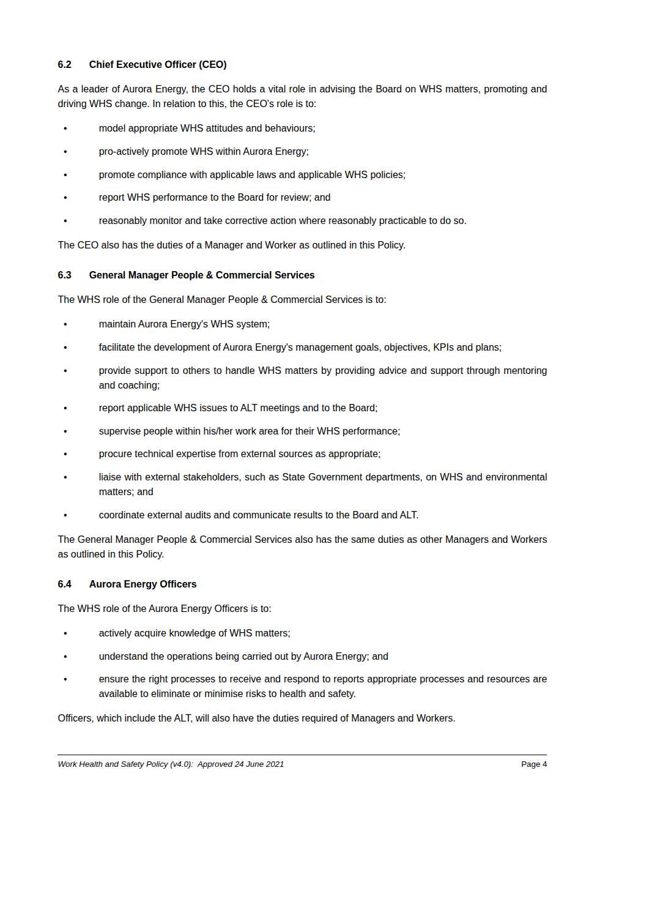6.2 Chief Executive Officer (CEO)
As a leader of Aurora Energy, the CEO holds a vital role in advising the Board on WHS matters, promoting and driving WHS change. In relation to this, the CEO's role is to:
model appropriate WHS attitudes and behaviours;
pro-actively promote WHS within Aurora Energy;
promote compliance with applicable laws and applicable WHS policies;
report WHS performance to the Board for review; and
reasonably monitor and take corrective action where reasonably practicable to do so.
The CEO also has the duties of a Manager and Worker as outlined in this Policy.
6.3 General Manager People & Commercial Services
The WHS role of the General Manager People & Commercial Services is to:
maintain Aurora Energy's WHS system;
facilitate the development of Aurora Energy's management goals, objectives, KPIs and plans;
provide support to others to handle WHS matters by providing advice and support through mentoring and coaching;
report applicable WHS issues to ALT meetings and to the Board;
supervise people within his/her work area for their WHS performance;
procure technical expertise from external sources as appropriate;
liaise with external stakeholders, such as State Government departments, on WHS and environmental matters; and
coordinate external audits and communicate results to the Board and ALT.
The General Manager People & Commercial Services also has the same duties as other Managers and Workers as outlined in this Policy.
6.4 Aurora Energy Officers
The WHS role of the Aurora Energy Officers is to:
actively acquire knowledge of WHS matters;
understand the operations being carried out by Aurora Energy; and
ensure the right processes to receive and respond to reports appropriate processes and resources are available to eliminate or minimise risks to health and safety.
Officers, which include the ALT, will also have the duties required of Managers and Workers.
Work Health and Safety Policy (v4.0): Approved 24 June 2021 Page 4